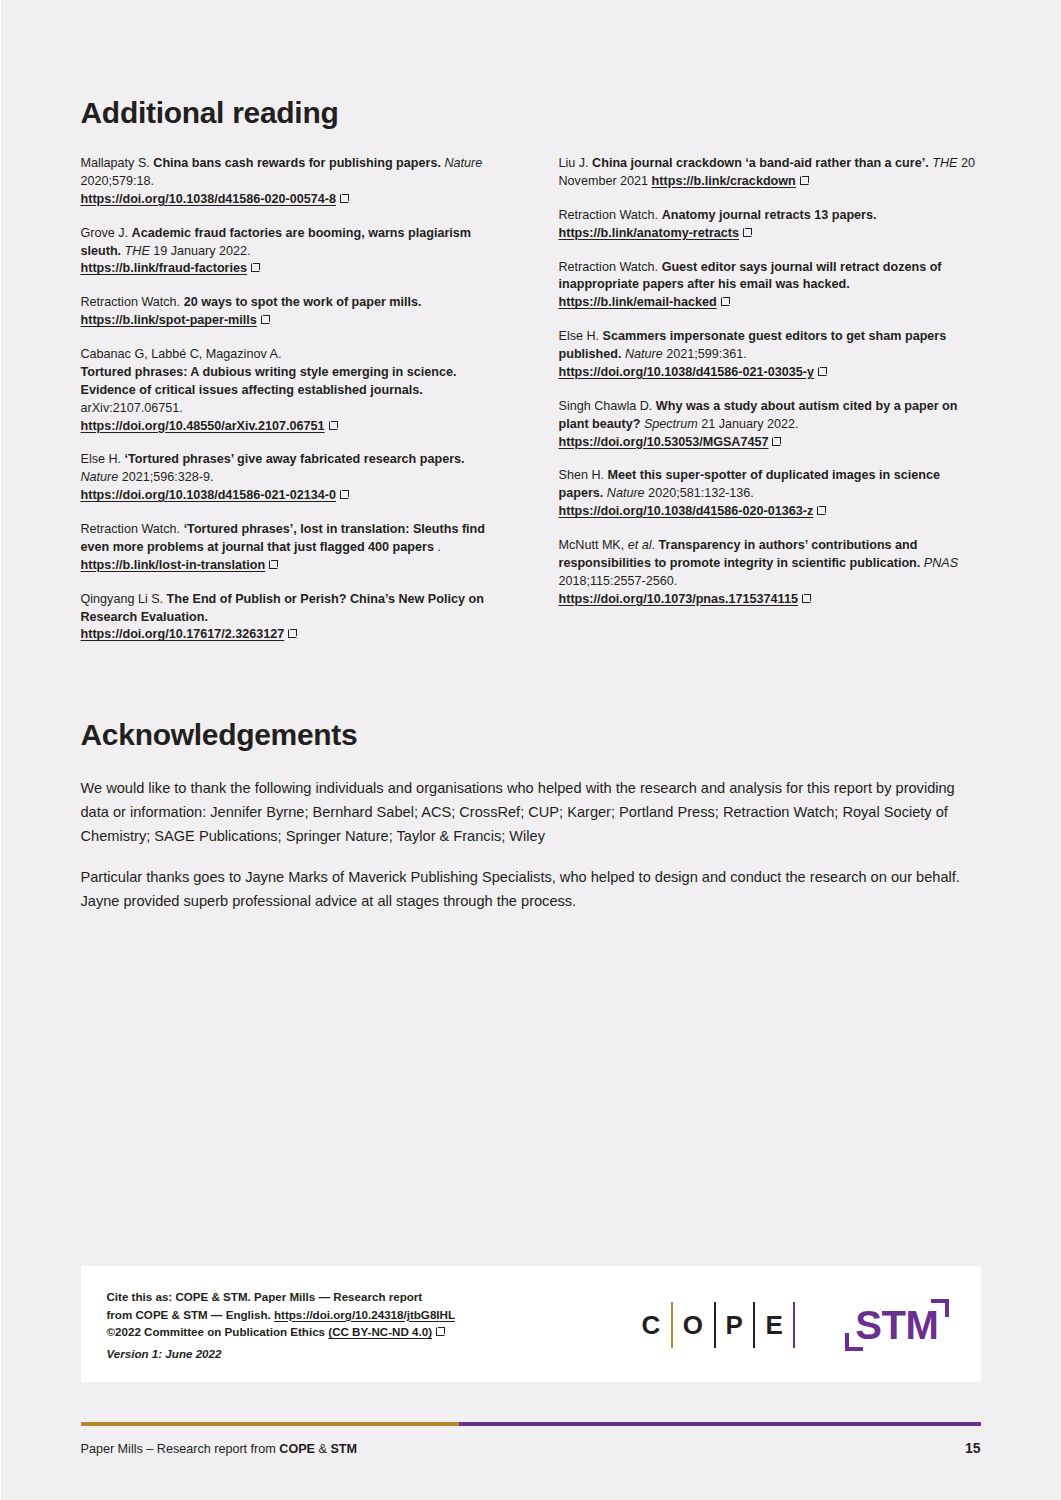Additional reading
Mallapaty S. China bans cash rewards for publishing papers. Nature 2020;579:18.
https://doi.org/10.1038/d41586-020-00574-8
Grove J. Academic fraud factories are booming, warns plagiarism sleuth. THE 19 January 2022.
https://b.link/fraud-factories
Retraction Watch. 20 ways to spot the work of paper mills.
https://b.link/spot-paper-mills
Cabanac G, Labbé C, Magazinov A.
Tortured phrases: A dubious writing style emerging in science. Evidence of critical issues affecting established journals.
arXiv:2107.06751.
https://doi.org/10.48550/arXiv.2107.06751
Else H. ‘Tortured phrases’ give away fabricated research papers. Nature 2021;596:328-9.
https://doi.org/10.1038/d41586-021-02134-0
Retraction Watch. ‘Tortured phrases’, lost in translation: Sleuths find even more problems at journal that just flagged 400 papers .
https://b.link/lost-in-translation
Qingyang Li S. The End of Publish or Perish? China’s New Policy on Research Evaluation.
https://doi.org/10.17617/2.3263127
Liu J. China journal crackdown ‘a band-aid rather than a cure’. THE 20 November 2021 https://b.link/crackdown
Retraction Watch. Anatomy journal retracts 13 papers.
https://b.link/anatomy-retracts
Retraction Watch. Guest editor says journal will retract dozens of inappropriate papers after his email was hacked.
https://b.link/email-hacked
Else H. Scammers impersonate guest editors to get sham papers published. Nature 2021;599:361.
https://doi.org/10.1038/d41586-021-03035-y
Singh Chawla D. Why was a study about autism cited by a paper on plant beauty? Spectrum 21 January 2022.
https://doi.org/10.53053/MGSA7457
Shen H. Meet this super-spotter of duplicated images in science papers. Nature 2020;581:132-136.
https://doi.org/10.1038/d41586-020-01363-z
McNutt MK, et al. Transparency in authors’ contributions and responsibilities to promote integrity in scientific publication. PNAS 2018;115:2557-2560.
https://doi.org/10.1073/pnas.1715374115
Acknowledgements
We would like to thank the following individuals and organisations who helped with the research and analysis for this report by providing data or information: Jennifer Byrne; Bernhard Sabel; ACS; CrossRef; CUP; Karger; Portland Press; Retraction Watch; Royal Society of Chemistry; SAGE Publications; Springer Nature; Taylor & Francis; Wiley
Particular thanks goes to Jayne Marks of Maverick Publishing Specialists, who helped to design and conduct the research on our behalf. Jayne provided superb professional advice at all stages through the process.
Cite this as: COPE & STM. Paper Mills — Research report
from COPE & STM — English. https://doi.org/10.24318/jtbG8IHL
©2022 Committee on Publication Ethics (CC BY-NC-ND 4.0) Version 1: June 2022
C O P E
STM
Paper Mills – Research report from COPE & STM
15